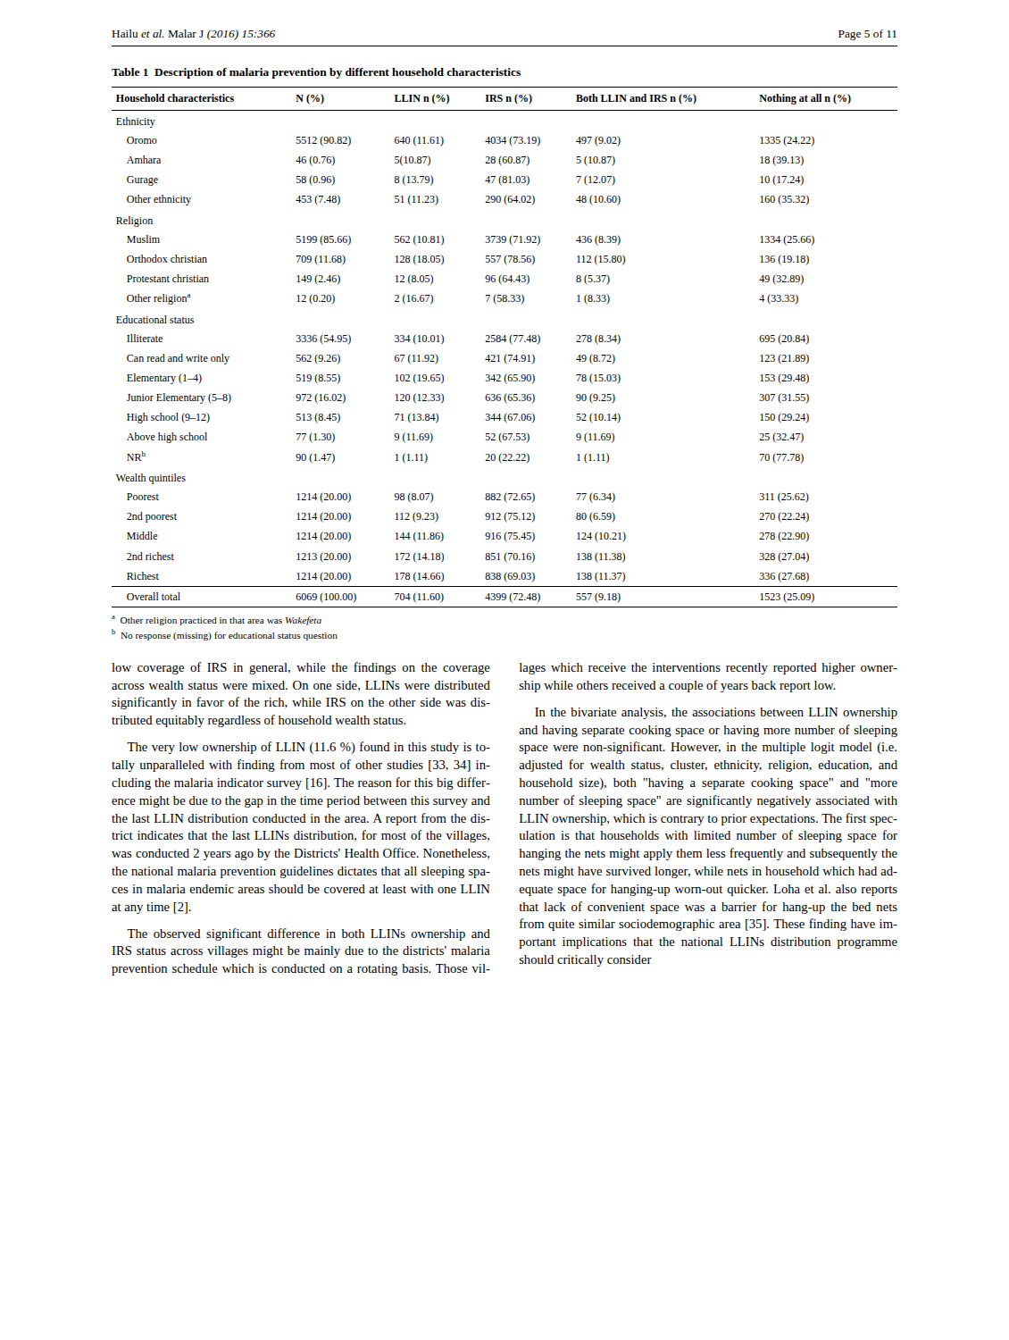Hailu et al. Malar J (2016) 15:366
Page 5 of 11
Table 1 Description of malaria prevention by different household characteristics
| Household characteristics | N (%) | LLIN n (%) | IRS n (%) | Both LLIN and IRS n (%) | Nothing at all n (%) |
| --- | --- | --- | --- | --- | --- |
| Ethnicity |
| Oromo | 5512 (90.82) | 640 (11.61) | 4034 (73.19) | 497 (9.02) | 1335 (24.22) |
| Amhara | 46 (0.76) | 5(10.87) | 28 (60.87) | 5 (10.87) | 18 (39.13) |
| Gurage | 58 (0.96) | 8 (13.79) | 47 (81.03) | 7 (12.07) | 10 (17.24) |
| Other ethnicity | 453 (7.48) | 51 (11.23) | 290 (64.02) | 48 (10.60) | 160 (35.32) |
| Religion |
| Muslim | 5199 (85.66) | 562 (10.81) | 3739 (71.92) | 436 (8.39) | 1334 (25.66) |
| Orthodox christian | 709 (11.68) | 128 (18.05) | 557 (78.56) | 112 (15.80) | 136 (19.18) |
| Protestant christian | 149 (2.46) | 12 (8.05) | 96 (64.43) | 8 (5.37) | 49 (32.89) |
| Other religion a | 12 (0.20) | 2 (16.67) | 7 (58.33) | 1 (8.33) | 4 (33.33) |
| Educational status |
| Illiterate | 3336 (54.95) | 334 (10.01) | 2584 (77.48) | 278 (8.34) | 695 (20.84) |
| Can read and write only | 562 (9.26) | 67 (11.92) | 421 (74.91) | 49 (8.72) | 123 (21.89) |
| Elementary (1–4) | 519 (8.55) | 102 (19.65) | 342 (65.90) | 78 (15.03) | 153 (29.48) |
| Junior Elementary (5–8) | 972 (16.02) | 120 (12.33) | 636 (65.36) | 90 (9.25) | 307 (31.55) |
| High school (9–12) | 513 (8.45) | 71 (13.84) | 344 (67.06) | 52 (10.14) | 150 (29.24) |
| Above high school | 77 (1.30) | 9 (11.69) | 52 (67.53) | 9 (11.69) | 25 (32.47) |
| NR b | 90 (1.47) | 1 (1.11) | 20 (22.22) | 1 (1.11) | 70 (77.78) |
| Wealth quintiles |
| Poorest | 1214 (20.00) | 98 (8.07) | 882 (72.65) | 77 (6.34) | 311 (25.62) |
| 2nd poorest | 1214 (20.00) | 112 (9.23) | 912 (75.12) | 80 (6.59) | 270 (22.24) |
| Middle | 1214 (20.00) | 144 (11.86) | 916 (75.45) | 124 (10.21) | 278 (22.90) |
| 2nd richest | 1213 (20.00) | 172 (14.18) | 851 (70.16) | 138 (11.38) | 328 (27.04) |
| Richest | 1214 (20.00) | 178 (14.66) | 838 (69.03) | 138 (11.37) | 336 (27.68) |
| Overall total | 6069 (100.00) | 704 (11.60) | 4399 (72.48) | 557 (9.18) | 1523 (25.09) |
a Other religion practiced in that area was Wakefeta
b No response (missing) for educational status question
low coverage of IRS in general, while the findings on the coverage across wealth status were mixed. On one side, LLINs were distributed significantly in favor of the rich, while IRS on the other side was distributed equitably regardless of household wealth status.
The very low ownership of LLIN (11.6 %) found in this study is totally unparalleled with finding from most of other studies [33, 34] including the malaria indicator survey [16]. The reason for this big difference might be due to the gap in the time period between this survey and the last LLIN distribution conducted in the area. A report from the district indicates that the last LLINs distribution, for most of the villages, was conducted 2 years ago by the Districts' Health Office. Nonetheless, the national malaria prevention guidelines dictates that all sleeping spaces in malaria endemic areas should be covered at least with one LLIN at any time [2].
The observed significant difference in both LLINs ownership and IRS status across villages might be mainly due to the districts' malaria prevention schedule which is conducted on a rotating basis. Those villages which receive the interventions recently reported higher ownership while others received a couple of years back report low.
In the bivariate analysis, the associations between LLIN ownership and having separate cooking space or having more number of sleeping space were non-significant. However, in the multiple logit model (i.e. adjusted for wealth status, cluster, ethnicity, religion, education, and household size), both "having a separate cooking space" and "more number of sleeping space" are significantly negatively associated with LLIN ownership, which is contrary to prior expectations. The first speculation is that households with limited number of sleeping space for hanging the nets might apply them less frequently and subsequently the nets might have survived longer, while nets in household which had adequate space for hanging-up worn-out quicker. Loha et al. also reports that lack of convenient space was a barrier for hang-up the bed nets from quite similar sociodemographic area [35]. These finding have important implications that the national LLINs distribution programme should critically consider